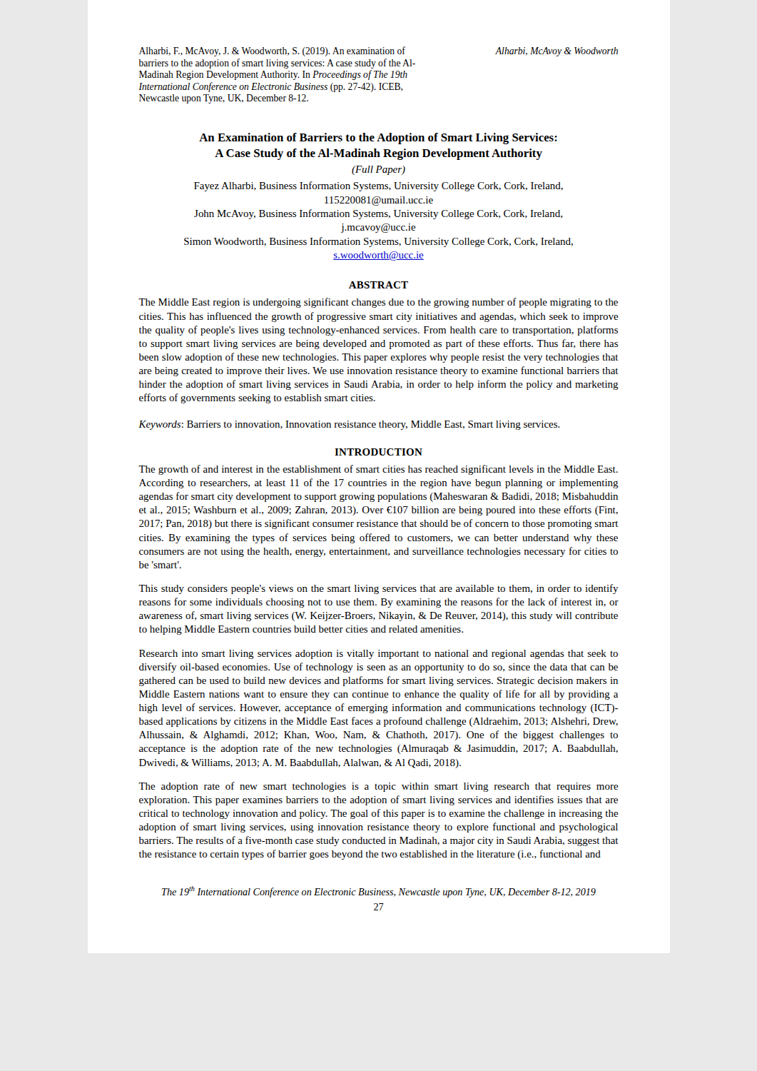Alharbi, F., McAvoy, J. & Woodworth, S. (2019). An examination of barriers to the adoption of smart living services: A case study of the Al-Madinah Region Development Authority. In Proceedings of The 19th International Conference on Electronic Business (pp. 27-42). ICEB, Newcastle upon Tyne, UK, December 8-12.
Alharbi, McAvoy & Woodworth
An Examination of Barriers to the Adoption of Smart Living Services:
A Case Study of the Al-Madinah Region Development Authority
(Full Paper)
Fayez Alharbi, Business Information Systems, University College Cork, Cork, Ireland,
115220081@umail.ucc.ie
John McAvoy, Business Information Systems, University College Cork, Cork, Ireland,
j.mcavoy@ucc.ie
Simon Woodworth, Business Information Systems, University College Cork, Cork, Ireland,
s.woodworth@ucc.ie
ABSTRACT
The Middle East region is undergoing significant changes due to the growing number of people migrating to the cities. This has influenced the growth of progressive smart city initiatives and agendas, which seek to improve the quality of people's lives using technology-enhanced services. From health care to transportation, platforms to support smart living services are being developed and promoted as part of these efforts. Thus far, there has been slow adoption of these new technologies. This paper explores why people resist the very technologies that are being created to improve their lives. We use innovation resistance theory to examine functional barriers that hinder the adoption of smart living services in Saudi Arabia, in order to help inform the policy and marketing efforts of governments seeking to establish smart cities.
Keywords: Barriers to innovation, Innovation resistance theory, Middle East, Smart living services.
INTRODUCTION
The growth of and interest in the establishment of smart cities has reached significant levels in the Middle East. According to researchers, at least 11 of the 17 countries in the region have begun planning or implementing agendas for smart city development to support growing populations (Maheswaran & Badidi, 2018; Misbahuddin et al., 2015; Washburn et al., 2009; Zahran, 2013). Over €107 billion are being poured into these efforts (Fint, 2017; Pan, 2018) but there is significant consumer resistance that should be of concern to those promoting smart cities. By examining the types of services being offered to customers, we can better understand why these consumers are not using the health, energy, entertainment, and surveillance technologies necessary for cities to be 'smart'.
This study considers people's views on the smart living services that are available to them, in order to identify reasons for some individuals choosing not to use them. By examining the reasons for the lack of interest in, or awareness of, smart living services (W. Keijzer-Broers, Nikayin, & De Reuver, 2014), this study will contribute to helping Middle Eastern countries build better cities and related amenities.
Research into smart living services adoption is vitally important to national and regional agendas that seek to diversify oil-based economies. Use of technology is seen as an opportunity to do so, since the data that can be gathered can be used to build new devices and platforms for smart living services. Strategic decision makers in Middle Eastern nations want to ensure they can continue to enhance the quality of life for all by providing a high level of services. However, acceptance of emerging information and communications technology (ICT)-based applications by citizens in the Middle East faces a profound challenge (Aldraehim, 2013; Alshehri, Drew, Alhussain, & Alghamdi, 2012; Khan, Woo, Nam, & Chathoth, 2017). One of the biggest challenges to acceptance is the adoption rate of the new technologies (Almuraqab & Jasimuddin, 2017; A. Baabdullah, Dwivedi, & Williams, 2013; A. M. Baabdullah, Alalwan, & Al Qadi, 2018).
The adoption rate of new smart technologies is a topic within smart living research that requires more exploration. This paper examines barriers to the adoption of smart living services and identifies issues that are critical to technology innovation and policy. The goal of this paper is to examine the challenge in increasing the adoption of smart living services, using innovation resistance theory to explore functional and psychological barriers. The results of a five-month case study conducted in Madinah, a major city in Saudi Arabia, suggest that the resistance to certain types of barrier goes beyond the two established in the literature (i.e., functional and
The 19th International Conference on Electronic Business, Newcastle upon Tyne, UK, December 8-12, 2019
27